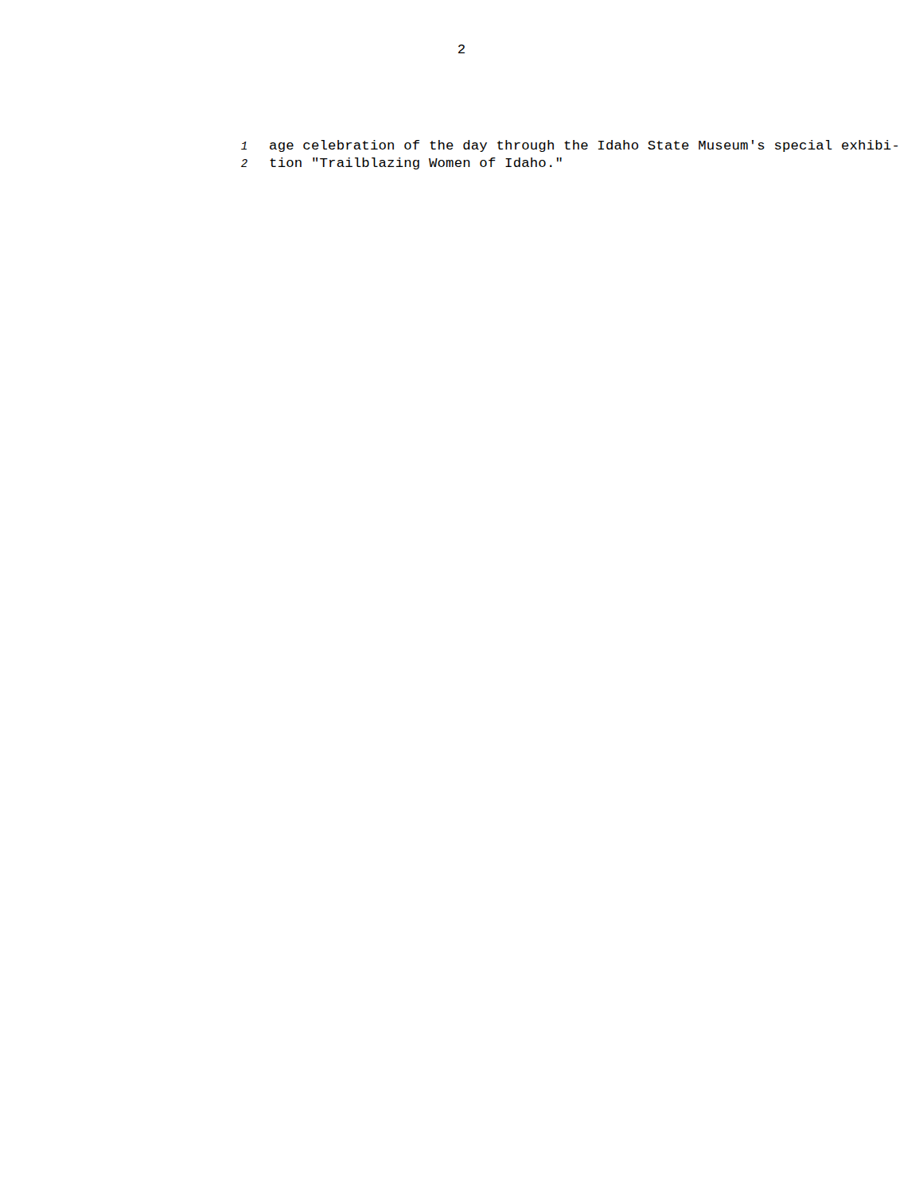2
1 age celebration of the day through the Idaho State Museum's special exhibi-
2 tion "Trailblazing Women of Idaho."